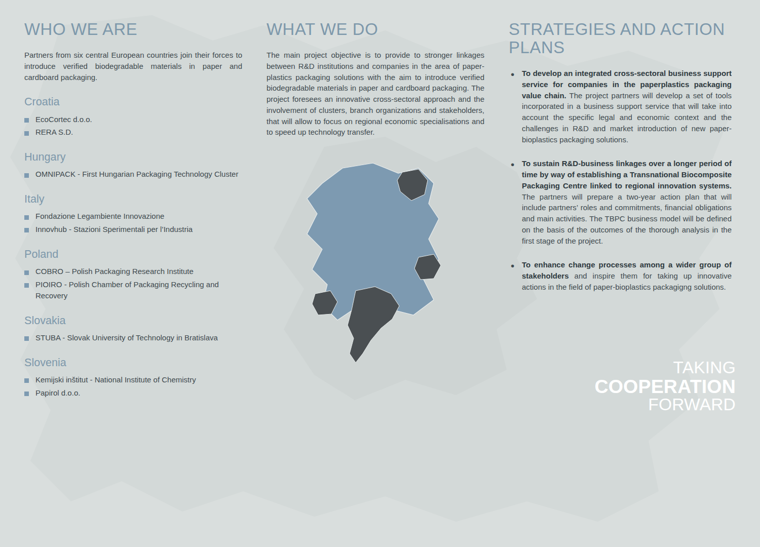Who we are
Partners from six central European countries join their forces to introduce verified biodegradable materials in paper and cardboard packaging.
Croatia
EcoCortec d.o.o.
RERA S.D.
Hungary
OMNIPACK - First Hungarian Packaging Technology Cluster
Italy
Fondazione Legambiente Innovazione
Innovhub - Stazioni Sperimentali per l’Industria
Poland
COBRO – Polish Packaging Research Institute
PIOIRO - Polish Chamber of Packaging Recycling and Recovery
Slovakia
STUBA - Slovak University of Technology in Bratislava
Slovenia
Kemijski inštitut - National Institute of Chemistry
Papirol d.o.o.
What we do
The main project objective is to provide to stronger linkages between R&D institutions and companies in the area of paper-plastics packaging solutions with the aim to introduce verified biodegradable materials in paper and cardboard packaging. The project foresees an innovative cross-sectoral approach and the involvement of clusters, branch organizations and stakeholders, that will allow to focus on regional economic specialisations and to speed up technology transfer.
Central Europe partner regions
Strategies and action plans
To develop an integrated cross-sectoral business support service for companies in the paperplastics packaging value chain. The project partners will develop a set of tools incorporated in a business support service that will take into account the specific legal and economic context and the challenges in R&D and market introduction of new paper-bioplastics packaging solutions.
To sustain R&D-business linkages over a longer period of time by way of establishing a Transnational Biocomposite Packaging Centre linked to regional innovation systems. The partners will prepare a two-year action plan that will include partners’ roles and commitments, financial obligations and main activities. The TBPC business model will be defined on the basis of the outcomes of the thorough analysis in the first stage of the project.
To enhance change processes among a wider group of stakeholders and inspire them for taking up innovative actions in the field of paper-bioplastics packagigng solutions.
TAKING COOPERATION FORWARD